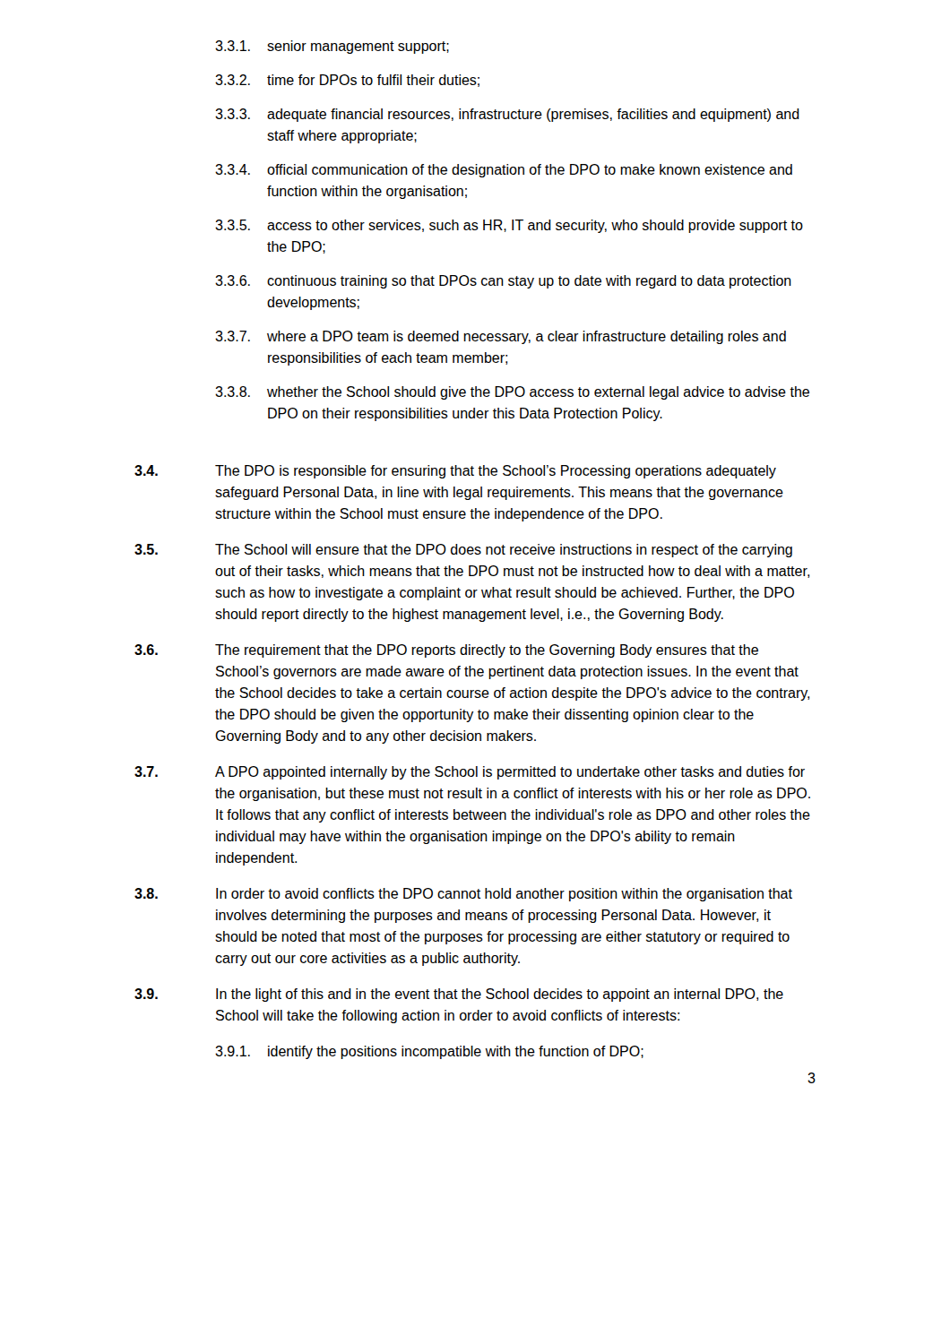3.3.1. senior management support;
3.3.2. time for DPOs to fulfil their duties;
3.3.3. adequate financial resources, infrastructure (premises, facilities and equipment) and staff where appropriate;
3.3.4. official communication of the designation of the DPO to make known existence and function within the organisation;
3.3.5. access to other services, such as HR, IT and security, who should provide support to the DPO;
3.3.6. continuous training so that DPOs can stay up to date with regard to data protection developments;
3.3.7. where a DPO team is deemed necessary, a clear infrastructure detailing roles and responsibilities of each team member;
3.3.8. whether the School should give the DPO access to external legal advice to advise the DPO on their responsibilities under this Data Protection Policy.
3.4. The DPO is responsible for ensuring that the School’s Processing operations adequately safeguard Personal Data, in line with legal requirements. This means that the governance structure within the School must ensure the independence of the DPO.
3.5. The School will ensure that the DPO does not receive instructions in respect of the carrying out of their tasks, which means that the DPO must not be instructed how to deal with a matter, such as how to investigate a complaint or what result should be achieved. Further, the DPO should report directly to the highest management level, i.e., the Governing Body.
3.6. The requirement that the DPO reports directly to the Governing Body ensures that the School’s governors are made aware of the pertinent data protection issues. In the event that the School decides to take a certain course of action despite the DPO's advice to the contrary, the DPO should be given the opportunity to make their dissenting opinion clear to the Governing Body and to any other decision makers.
3.7. A DPO appointed internally by the School is permitted to undertake other tasks and duties for the organisation, but these must not result in a conflict of interests with his or her role as DPO. It follows that any conflict of interests between the individual's role as DPO and other roles the individual may have within the organisation impinge on the DPO's ability to remain independent.
3.8. In order to avoid conflicts the DPO cannot hold another position within the organisation that involves determining the purposes and means of processing Personal Data. However, it should be noted that most of the purposes for processing are either statutory or required to carry out our core activities as a public authority.
3.9. In the light of this and in the event that the School decides to appoint an internal DPO, the School will take the following action in order to avoid conflicts of interests:
3.9.1. identify the positions incompatible with the function of DPO;
3